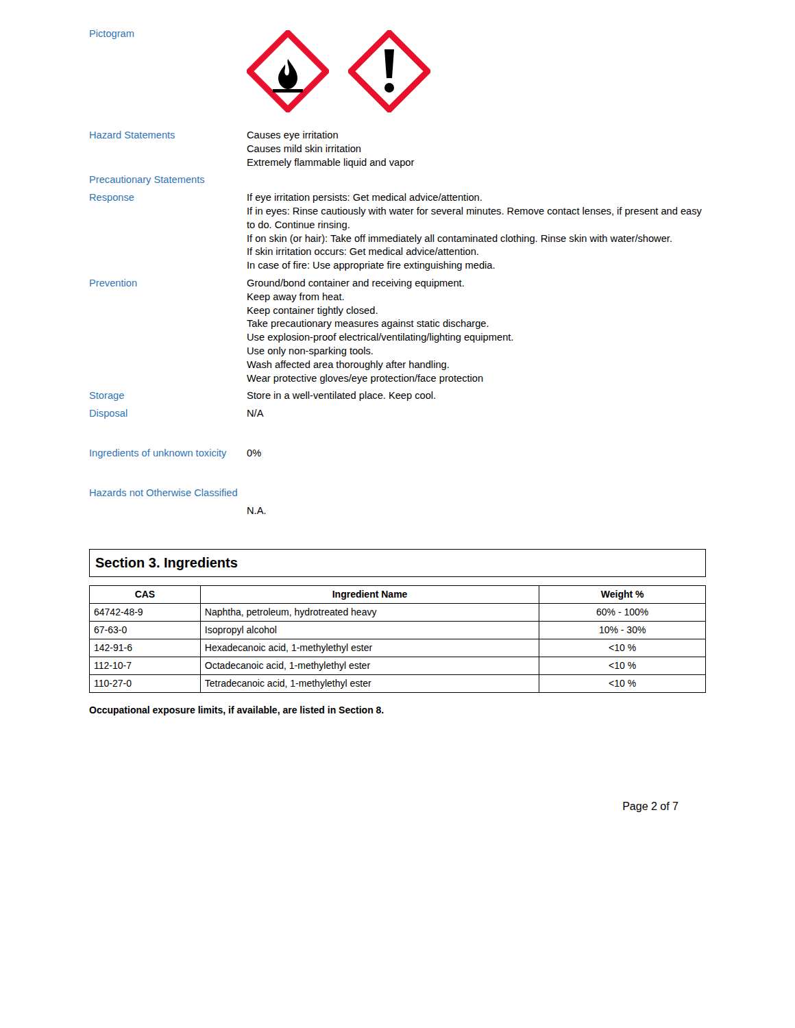| Pictogram | |
| Hazard Statements | Causes eye irritation Causes mild skin irritation Extremely flammable liquid and vapor |
| Precautionary Statements | |
| Response | If eye irritation persists: Get medical advice/attention. If in eyes: Rinse cautiously with water for several minutes. Remove contact lenses, if present and easy to do. Continue rinsing. If on skin (or hair): Take off immediately all contaminated clothing. Rinse skin with water/shower. If skin irritation occurs: Get medical advice/attention. In case of fire: Use appropriate fire extinguishing media. |
| Prevention | Ground/bond container and receiving equipment. Keep away from heat. Keep container tightly closed. Take precautionary measures against static discharge. Use explosion-proof electrical/ventilating/lighting equipment. Use only non-sparking tools. Wash affected area thoroughly after handling. Wear protective gloves/eye protection/face protection |
| Storage | Store in a well-ventilated place. Keep cool. |
| Disposal | N/A |
| Ingredients of unknown toxicity | 0% |
| Hazards not Otherwise Classified | |
| | N.A. |
Section 3. Ingredients
| CAS | Ingredient Name | Weight % |
| --- | --- | --- |
| 64742-48-9 | Naphtha, petroleum, hydrotreated heavy | 60% - 100% |
| 67-63-0 | Isopropyl alcohol | 10% - 30% |
| 142-91-6 | Hexadecanoic acid, 1-methylethyl ester | <10 % |
| 112-10-7 | Octadecanoic acid, 1-methylethyl ester | <10 % |
| 110-27-0 | Tetradecanoic acid, 1-methylethyl ester | <10 % |
Occupational exposure limits, if available, are listed in Section 8.
Page 2 of 7